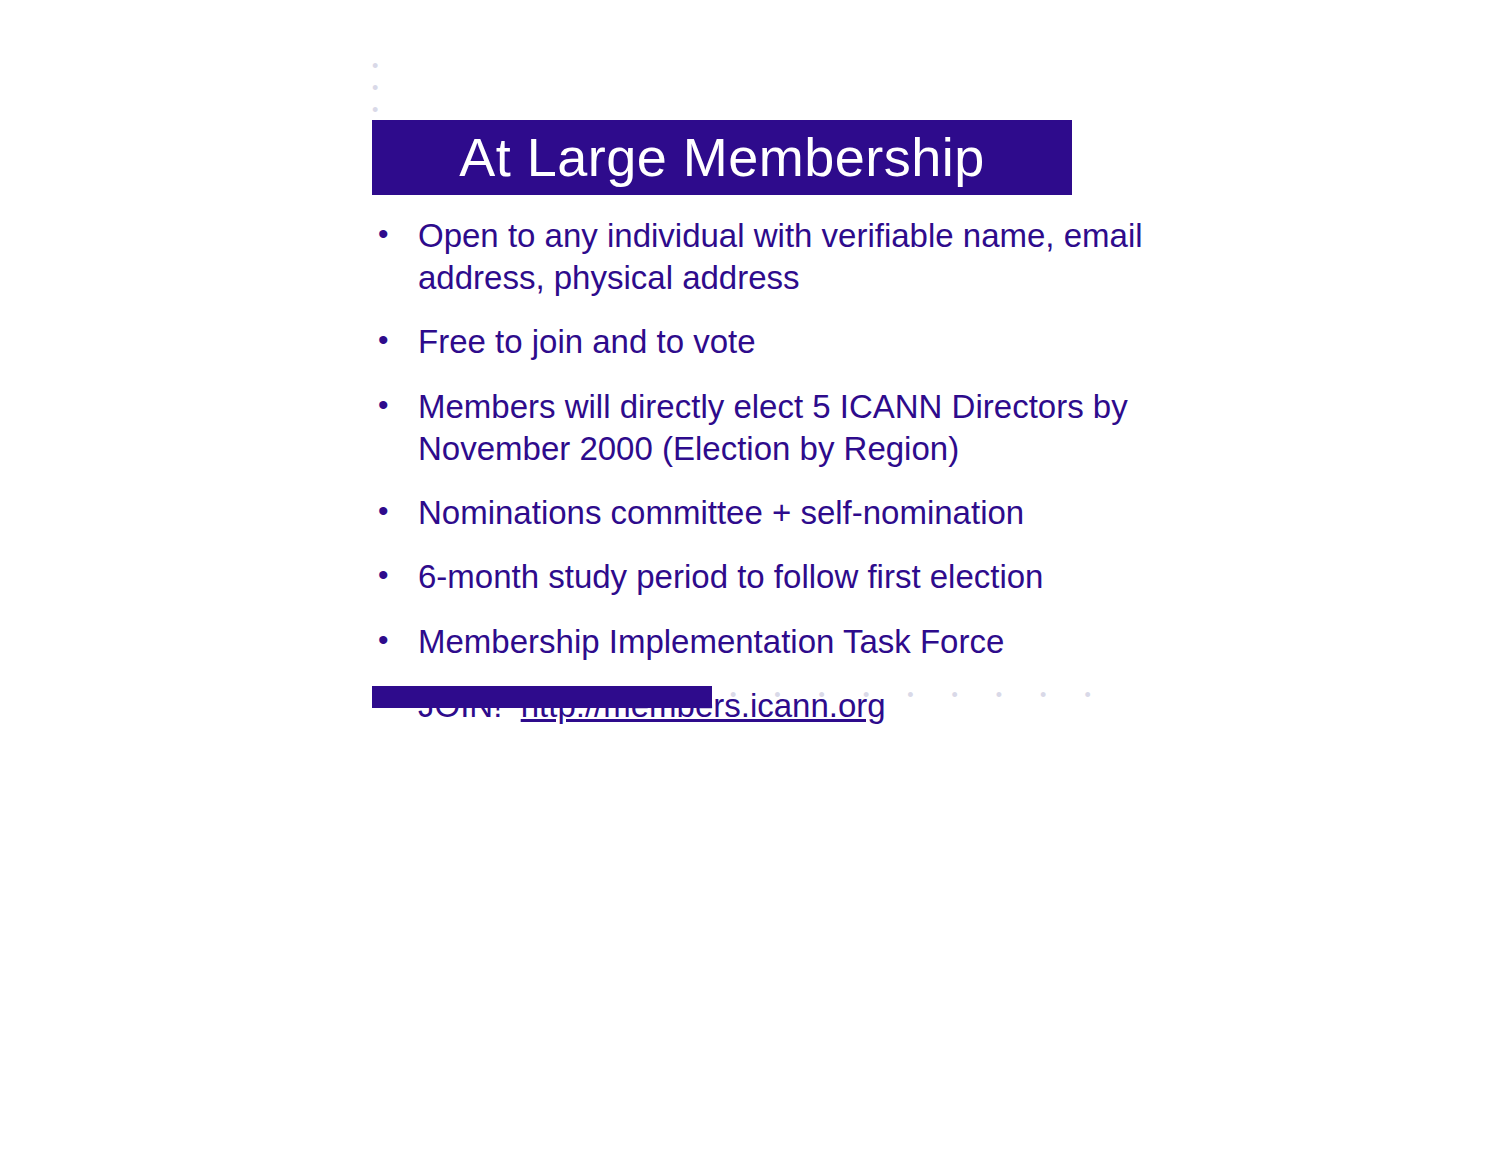• • •
At Large Membership
Open to any individual with verifiable name, email address, physical address
Free to join and to vote
Members will directly elect 5 ICANN Directors by November 2000 (Election by Region)
Nominations committee + self-nomination
6-month study period to follow first election
Membership Implementation Task Force
JOIN! http://members.icann.org
•••••••••